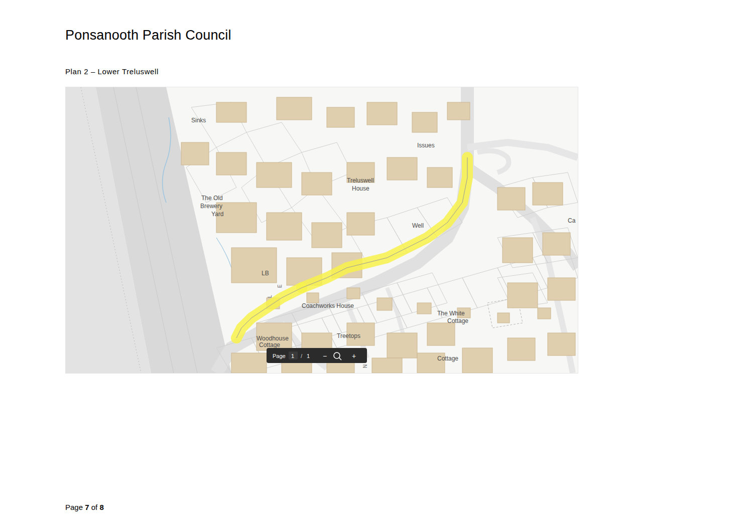Ponsanooth Parish Council
Plan 2 – Lower Treluswell
Sinks Issues Treluswell House The Old Brewery Yard Well Ca LB Coachworks House The White Cottage Treetops Woodhouse Cottage Cottage E L N Page 1 / 1 − +
Page 7 of 8